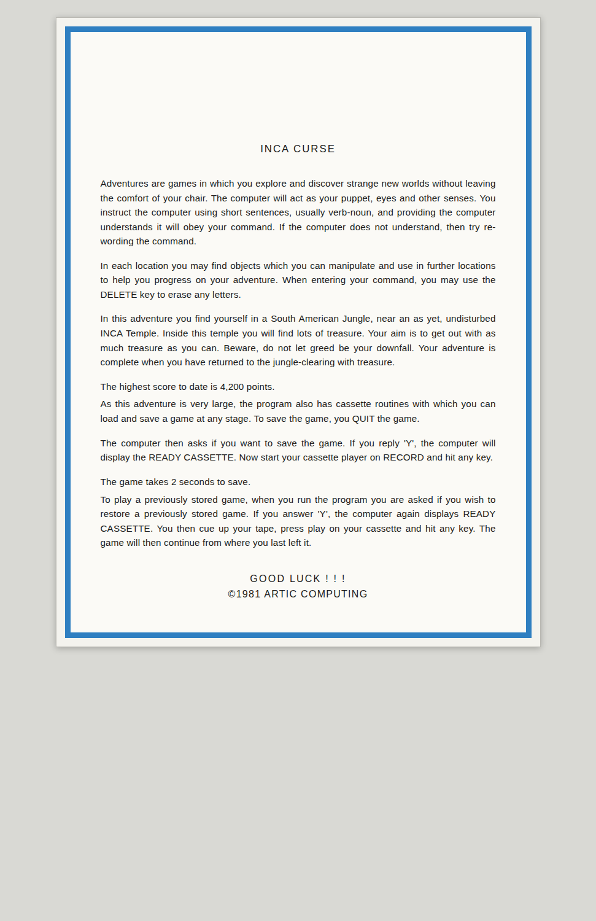Inca Curse
Adventures are games in which you explore and discover strange new worlds without leaving the comfort of your chair. The computer will act as your puppet, eyes and other senses. You instruct the computer using short sentences, usually verb-noun, and providing the computer understands it will obey your command. If the computer does not understand, then try re-wording the command.
In each location you may find objects which you can manipulate and use in further locations to help you progress on your adventure. When entering your command, you may use the DELETE key to erase any letters.
In this adventure you find yourself in a South American Jungle, near an as yet, undisturbed INCA Temple. Inside this temple you will find lots of treasure. Your aim is to get out with as much treasure as you can. Beware, do not let greed be your downfall. Your adventure is complete when you have returned to the jungle-clearing with treasure.
The highest score to date is 4,200 points.
As this adventure is very large, the program also has cassette routines with which you can load and save a game at any stage. To save the game, you QUIT the game.
The computer then asks if you want to save the game. If you reply 'Y', the computer will display the READY CASSETTE. Now start your cassette player on RECORD and hit any key.
The game takes 2 seconds to save.
To play a previously stored game, when you run the program you are asked if you wish to restore a previously stored game. If you answer 'Y', the computer again displays READY CASSETTE. You then cue up your tape, press play on your cassette and hit any key. The game will then continue from where you last left it.
GOOD LUCK ! ! ! ©1981 ARTIC COMPUTING